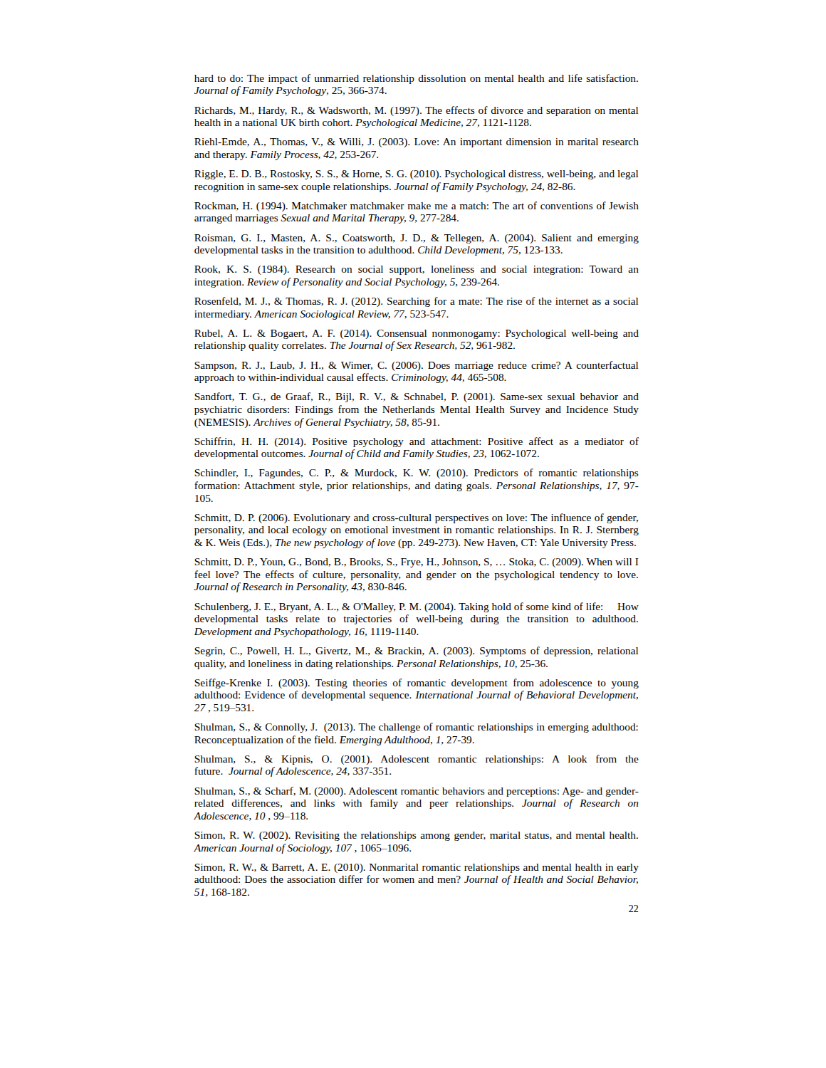hard to do: The impact of unmarried relationship dissolution on mental health and life satisfaction. Journal of Family Psychology, 25, 366-374.
Richards, M., Hardy, R., & Wadsworth, M. (1997). The effects of divorce and separation on mental health in a national UK birth cohort. Psychological Medicine, 27, 1121-1128.
Riehl-Emde, A., Thomas, V., & Willi, J. (2003). Love: An important dimension in marital research and therapy. Family Process, 42, 253-267.
Riggle, E. D. B., Rostosky, S. S., & Horne, S. G. (2010). Psychological distress, well-being, and legal recognition in same-sex couple relationships. Journal of Family Psychology, 24, 82-86.
Rockman, H. (1994). Matchmaker matchmaker make me a match: The art of conventions of Jewish arranged marriages Sexual and Marital Therapy, 9, 277-284.
Roisman, G. I., Masten, A. S., Coatsworth, J. D., & Tellegen, A. (2004). Salient and emerging developmental tasks in the transition to adulthood. Child Development, 75, 123-133.
Rook, K. S. (1984). Research on social support, loneliness and social integration: Toward an integration. Review of Personality and Social Psychology, 5, 239-264.
Rosenfeld, M. J., & Thomas, R. J. (2012). Searching for a mate: The rise of the internet as a social intermediary. American Sociological Review, 77, 523-547.
Rubel, A. L. & Bogaert, A. F. (2014). Consensual nonmonogamy: Psychological well-being and relationship quality correlates. The Journal of Sex Research, 52, 961-982.
Sampson, R. J., Laub, J. H., & Wimer, C. (2006). Does marriage reduce crime? A counterfactual approach to within-individual causal effects. Criminology, 44, 465-508.
Sandfort, T. G., de Graaf, R., Bijl, R. V., & Schnabel, P. (2001). Same-sex sexual behavior and psychiatric disorders: Findings from the Netherlands Mental Health Survey and Incidence Study (NEMESIS). Archives of General Psychiatry, 58, 85-91.
Schiffrin, H. H. (2014). Positive psychology and attachment: Positive affect as a mediator of developmental outcomes. Journal of Child and Family Studies, 23, 1062-1072.
Schindler, I., Fagundes, C. P., & Murdock, K. W. (2010). Predictors of romantic relationships formation: Attachment style, prior relationships, and dating goals. Personal Relationships, 17, 97-105.
Schmitt, D. P. (2006). Evolutionary and cross-cultural perspectives on love: The influence of gender, personality, and local ecology on emotional investment in romantic relationships. In R. J. Sternberg & K. Weis (Eds.), The new psychology of love (pp. 249-273). New Haven, CT: Yale University Press.
Schmitt, D. P., Youn, G., Bond, B., Brooks, S., Frye, H., Johnson, S, … Stoka, C. (2009). When will I feel love? The effects of culture, personality, and gender on the psychological tendency to love. Journal of Research in Personality, 43, 830-846.
Schulenberg, J. E., Bryant, A. L., & O'Malley, P. M. (2004). Taking hold of some kind of life: How developmental tasks relate to trajectories of well-being during the transition to adulthood. Development and Psychopathology, 16, 1119-1140.
Segrin, C., Powell, H. L., Givertz, M., & Brackin, A. (2003). Symptoms of depression, relational quality, and loneliness in dating relationships. Personal Relationships, 10, 25-36.
Seiffge-Krenke I. (2003). Testing theories of romantic development from adolescence to young adulthood: Evidence of developmental sequence. International Journal of Behavioral Development, 27 , 519–531.
Shulman, S., & Connolly, J. (2013). The challenge of romantic relationships in emerging adulthood: Reconceptualization of the field. Emerging Adulthood, 1, 27-39.
Shulman, S., & Kipnis, O. (2001). Adolescent romantic relationships: A look from the future. Journal of Adolescence, 24, 337-351.
Shulman, S., & Scharf, M. (2000). Adolescent romantic behaviors and perceptions: Age- and gender-related differences, and links with family and peer relationships. Journal of Research on Adolescence, 10 , 99–118.
Simon, R. W. (2002). Revisiting the relationships among gender, marital status, and mental health. American Journal of Sociology, 107 , 1065–1096.
Simon, R. W., & Barrett, A. E. (2010). Nonmarital romantic relationships and mental health in early adulthood: Does the association differ for women and men? Journal of Health and Social Behavior, 51, 168-182.
22